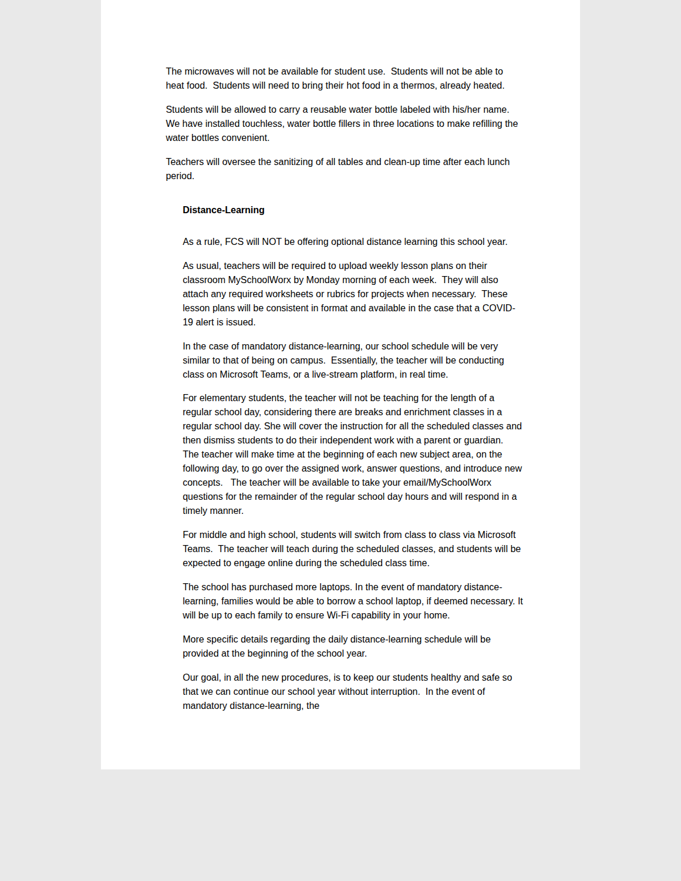The microwaves will not be available for student use. Students will not be able to heat food. Students will need to bring their hot food in a thermos, already heated.
Students will be allowed to carry a reusable water bottle labeled with his/her name. We have installed touchless, water bottle fillers in three locations to make refilling the water bottles convenient.
Teachers will oversee the sanitizing of all tables and clean-up time after each lunch period.
Distance-Learning
As a rule, FCS will NOT be offering optional distance learning this school year.
As usual, teachers will be required to upload weekly lesson plans on their classroom MySchoolWorx by Monday morning of each week. They will also attach any required worksheets or rubrics for projects when necessary. These lesson plans will be consistent in format and available in the case that a COVID-19 alert is issued.
In the case of mandatory distance-learning, our school schedule will be very similar to that of being on campus. Essentially, the teacher will be conducting class on Microsoft Teams, or a live-stream platform, in real time.
For elementary students, the teacher will not be teaching for the length of a regular school day, considering there are breaks and enrichment classes in a regular school day. She will cover the instruction for all the scheduled classes and then dismiss students to do their independent work with a parent or guardian. The teacher will make time at the beginning of each new subject area, on the following day, to go over the assigned work, answer questions, and introduce new concepts. The teacher will be available to take your email/MySchoolWorx questions for the remainder of the regular school day hours and will respond in a timely manner.
For middle and high school, students will switch from class to class via Microsoft Teams. The teacher will teach during the scheduled classes, and students will be expected to engage online during the scheduled class time.
The school has purchased more laptops. In the event of mandatory distance-learning, families would be able to borrow a school laptop, if deemed necessary. It will be up to each family to ensure Wi-Fi capability in your home.
More specific details regarding the daily distance-learning schedule will be provided at the beginning of the school year.
Our goal, in all the new procedures, is to keep our students healthy and safe so that we can continue our school year without interruption. In the event of mandatory distance-learning, the